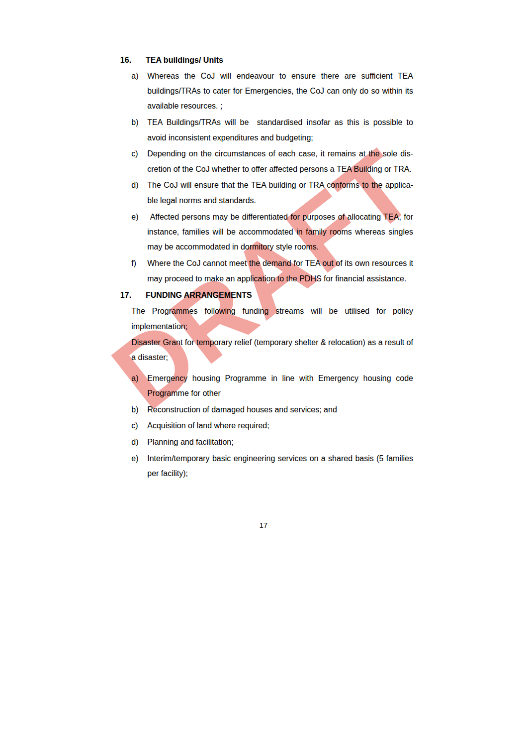DRAFT
16.
TEA buildings/ Units
a) Whereas the CoJ will endeavour to ensure there are sufficient TEA buildings/TRAs to cater for Emergencies, the CoJ can only do so within its available resources. ;
b) TEA Buildings/TRAs will be standardised insofar as this is possible to avoid inconsistent expenditures and budgeting;
c) Depending on the circumstances of each case, it remains at the sole discretion of the CoJ whether to offer affected persons a TEA Building or TRA.
d) The CoJ will ensure that the TEA building or TRA conforms to the applicable legal norms and standards.
e) Affected persons may be differentiated for purposes of allocating TEA, for instance, families will be accommodated in family rooms whereas singles may be accommodated in dormitory style rooms.
f) Where the CoJ cannot meet the demand for TEA out of its own resources it may proceed to make an application to the PDHS for financial assistance.
17.
FUNDING ARRANGEMENTS
The Programmes following funding streams will be utilised for policy implementation;
Disaster Grant for temporary relief (temporary shelter & relocation) as a result of a disaster;
a) Emergency housing Programme in line with Emergency housing code Programme for other
b) Reconstruction of damaged houses and services; and
c) Acquisition of land where required;
d) Planning and facilitation;
e) Interim/temporary basic engineering services on a shared basis (5 families per facility);
17